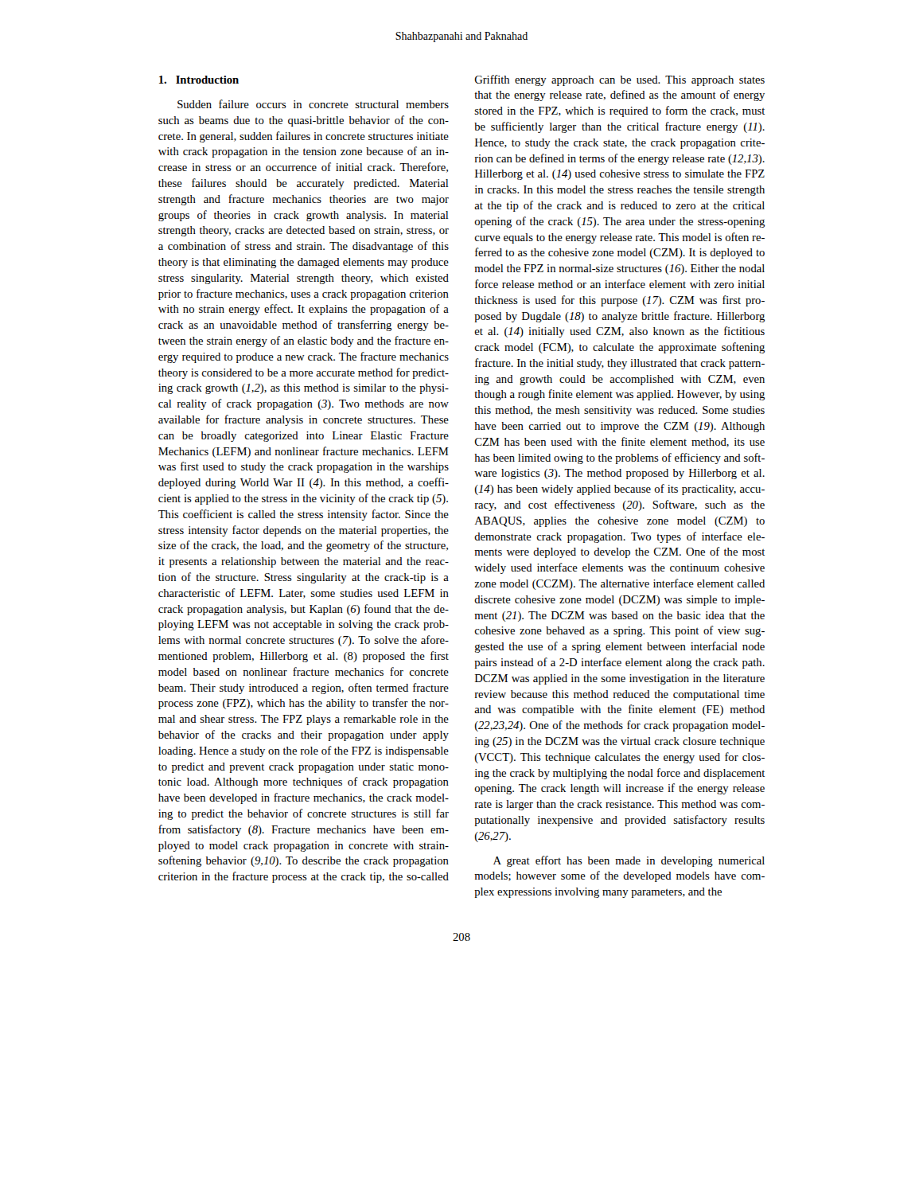Shahbazpanahi and Paknahad
1. Introduction
Sudden failure occurs in concrete structural members such as beams due to the quasi-brittle behavior of the concrete. In general, sudden failures in concrete structures initiate with crack propagation in the tension zone because of an increase in stress or an occurrence of initial crack. Therefore, these failures should be accurately predicted. Material strength and fracture mechanics theories are two major groups of theories in crack growth analysis. In material strength theory, cracks are detected based on strain, stress, or a combination of stress and strain. The disadvantage of this theory is that eliminating the damaged elements may produce stress singularity. Material strength theory, which existed prior to fracture mechanics, uses a crack propagation criterion with no strain energy effect. It explains the propagation of a crack as an unavoidable method of transferring energy between the strain energy of an elastic body and the fracture energy required to produce a new crack. The fracture mechanics theory is considered to be a more accurate method for predicting crack growth (1,2), as this method is similar to the physical reality of crack propagation (3). Two methods are now available for fracture analysis in concrete structures. These can be broadly categorized into Linear Elastic Fracture Mechanics (LEFM) and nonlinear fracture mechanics. LEFM was first used to study the crack propagation in the warships deployed during World War II (4). In this method, a coefficient is applied to the stress in the vicinity of the crack tip (5). This coefficient is called the stress intensity factor. Since the stress intensity factor depends on the material properties, the size of the crack, the load, and the geometry of the structure, it presents a relationship between the material and the reaction of the structure. Stress singularity at the crack-tip is a characteristic of LEFM. Later, some studies used LEFM in crack propagation analysis, but Kaplan (6) found that the deploying LEFM was not acceptable in solving the crack problems with normal concrete structures (7). To solve the aforementioned problem, Hillerborg et al. (8) proposed the first model based on nonlinear fracture mechanics for concrete beam. Their study introduced a region, often termed fracture process zone (FPZ), which has the ability to transfer the normal and shear stress. The FPZ plays a remarkable role in the behavior of the cracks and their propagation under apply loading. Hence a study on the role of the FPZ is indispensable to predict and prevent crack propagation under static monotonic load. Although more techniques of crack propagation have been developed in fracture mechanics, the crack modeling to predict the behavior of concrete structures is still far from satisfactory (8). Fracture mechanics have been employed to model crack propagation in concrete with strain-softening behavior (9,10). To describe the crack propagation criterion in the fracture process at the crack tip, the so-called Griffith energy approach can be used. This approach states that the energy release rate, defined as the amount of energy stored in the FPZ, which is required to form the crack, must be sufficiently larger than the critical fracture energy (11). Hence, to study the crack state, the crack propagation criterion can be defined in terms of the energy release rate (12,13). Hillerborg et al. (14) used cohesive stress to simulate the FPZ in cracks. In this model the stress reaches the tensile strength at the tip of the crack and is reduced to zero at the critical opening of the crack (15). The area under the stress-opening curve equals to the energy release rate. This model is often referred to as the cohesive zone model (CZM). It is deployed to model the FPZ in normal-size structures (16). Either the nodal force release method or an interface element with zero initial thickness is used for this purpose (17). CZM was first proposed by Dugdale (18) to analyze brittle fracture. Hillerborg et al. (14) initially used CZM, also known as the fictitious crack model (FCM), to calculate the approximate softening fracture. In the initial study, they illustrated that crack patterning and growth could be accomplished with CZM, even though a rough finite element was applied. However, by using this method, the mesh sensitivity was reduced. Some studies have been carried out to improve the CZM (19). Although CZM has been used with the finite element method, its use has been limited owing to the problems of efficiency and software logistics (3). The method proposed by Hillerborg et al. (14) has been widely applied because of its practicality, accuracy, and cost effectiveness (20). Software, such as the ABAQUS, applies the cohesive zone model (CZM) to demonstrate crack propagation. Two types of interface elements were deployed to develop the CZM. One of the most widely used interface elements was the continuum cohesive zone model (CCZM). The alternative interface element called discrete cohesive zone model (DCZM) was simple to implement (21). The DCZM was based on the basic idea that the cohesive zone behaved as a spring. This point of view suggested the use of a spring element between interfacial node pairs instead of a 2-D interface element along the crack path. DCZM was applied in the some investigation in the literature review because this method reduced the computational time and was compatible with the finite element (FE) method (22,23,24). One of the methods for crack propagation modeling (25) in the DCZM was the virtual crack closure technique (VCCT). This technique calculates the energy used for closing the crack by multiplying the nodal force and displacement opening. The crack length will increase if the energy release rate is larger than the crack resistance. This method was computationally inexpensive and provided satisfactory results (26,27).
A great effort has been made in developing numerical models; however some of the developed models have complex expressions involving many parameters, and the
208